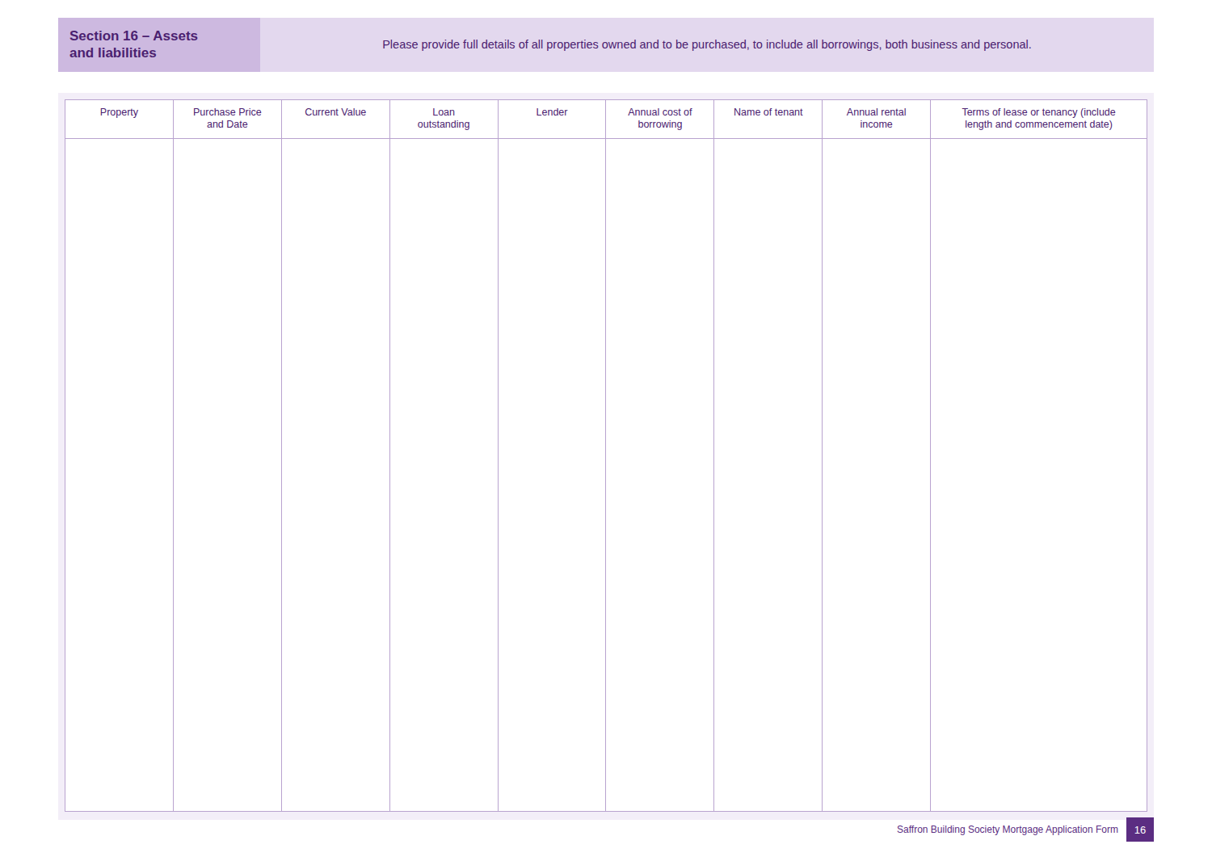Section 16 – Assets
and liabilities
Please provide full details of all properties owned and to be purchased, to include all borrowings, both business and personal.
| Property | Purchase Price and Date | Current Value | Loan outstanding | Lender | Annual cost of borrowing | Name of tenant | Annual rental income | Terms of lease or tenancy (include length and commencement date) |
| --- | --- | --- | --- | --- | --- | --- | --- | --- |
Saffron Building Society Mortgage Application Form
16